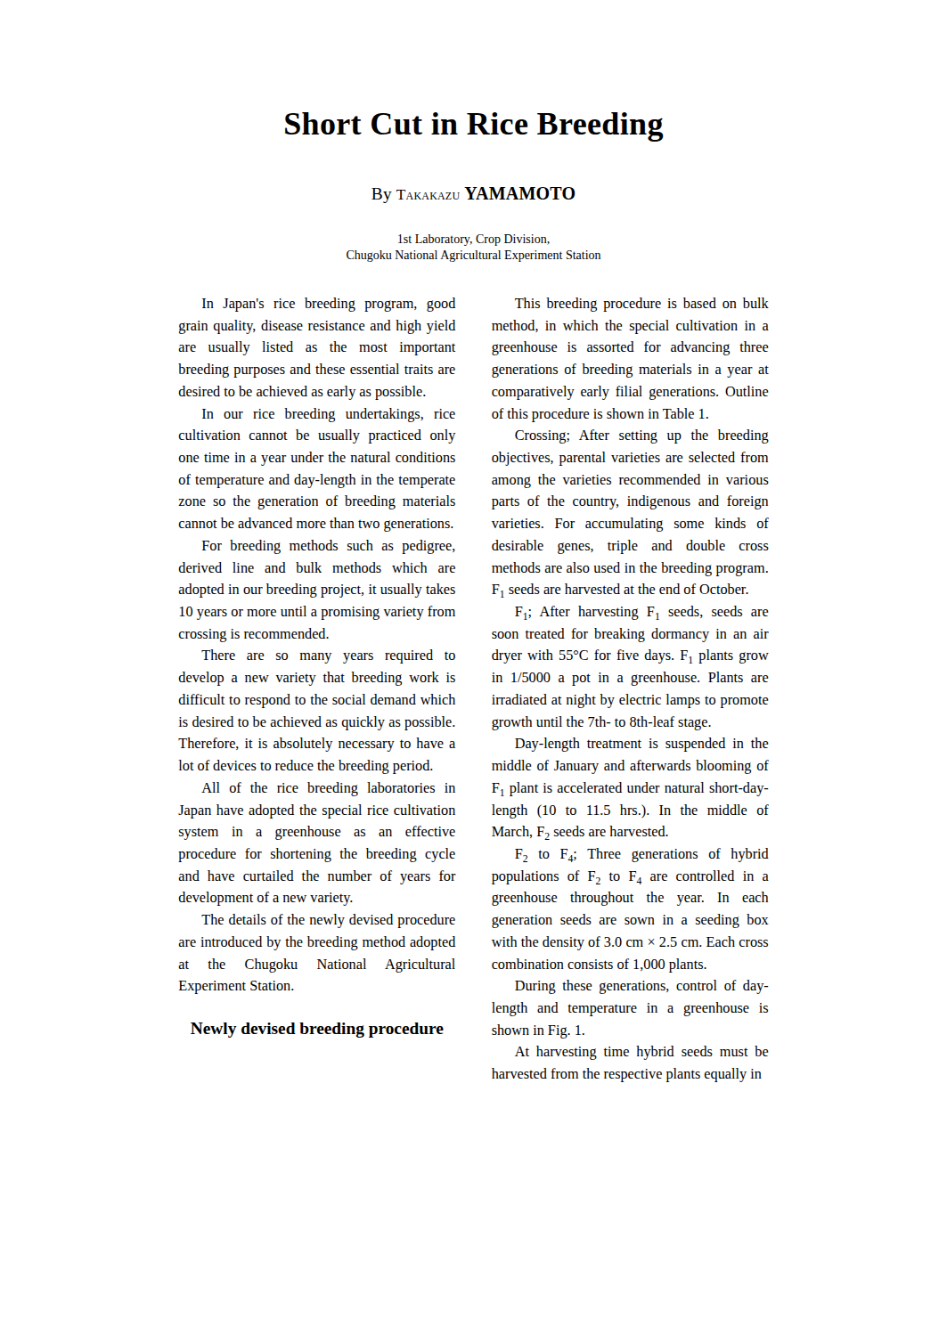Short Cut in Rice Breeding
By Takakazu YAMAMOTO
1st Laboratory, Crop Division,
Chugoku National Agricultural Experiment Station
In Japan's rice breeding program, good grain quality, disease resistance and high yield are usually listed as the most important breeding purposes and these essential traits are desired to be achieved as early as possible.
In our rice breeding undertakings, rice cultivation cannot be usually practiced only one time in a year under the natural conditions of temperature and day-length in the temperate zone so the generation of breeding materials cannot be advanced more than two generations.
For breeding methods such as pedigree, derived line and bulk methods which are adopted in our breeding project, it usually takes 10 years or more until a promising variety from crossing is recommended.
There are so many years required to develop a new variety that breeding work is difficult to respond to the social demand which is desired to be achieved as quickly as possible. Therefore, it is absolutely necessary to have a lot of devices to reduce the breeding period.
All of the rice breeding laboratories in Japan have adopted the special rice cultivation system in a greenhouse as an effective procedure for shortening the breeding cycle and have curtailed the number of years for development of a new variety.
The details of the newly devised procedure are introduced by the breeding method adopted at the Chugoku National Agricultural Experiment Station.
Newly devised breeding procedure
This breeding procedure is based on bulk method, in which the special cultivation in a greenhouse is assorted for advancing three generations of breeding materials in a year at comparatively early filial generations. Outline of this procedure is shown in Table 1.
Crossing; After setting up the breeding objectives, parental varieties are selected from among the varieties recommended in various parts of the country, indigenous and foreign varieties. For accumulating some kinds of desirable genes, triple and double cross methods are also used in the breeding program. F1 seeds are harvested at the end of October.
F1; After harvesting F1 seeds, seeds are soon treated for breaking dormancy in an air dryer with 55°C for five days. F1 plants grow in 1/5000 a pot in a greenhouse. Plants are irradiated at night by electric lamps to promote growth until the 7th- to 8th-leaf stage.
Day-length treatment is suspended in the middle of January and afterwards blooming of F1 plant is accelerated under natural short-day-length (10 to 11.5 hrs.). In the middle of March, F2 seeds are harvested.
F2 to F4; Three generations of hybrid populations of F2 to F4 are controlled in a greenhouse throughout the year. In each generation seeds are sown in a seeding box with the density of 3.0 cm × 2.5 cm. Each cross combination consists of 1,000 plants.
During these generations, control of day-length and temperature in a greenhouse is shown in Fig. 1.
At harvesting time hybrid seeds must be harvested from the respective plants equally in